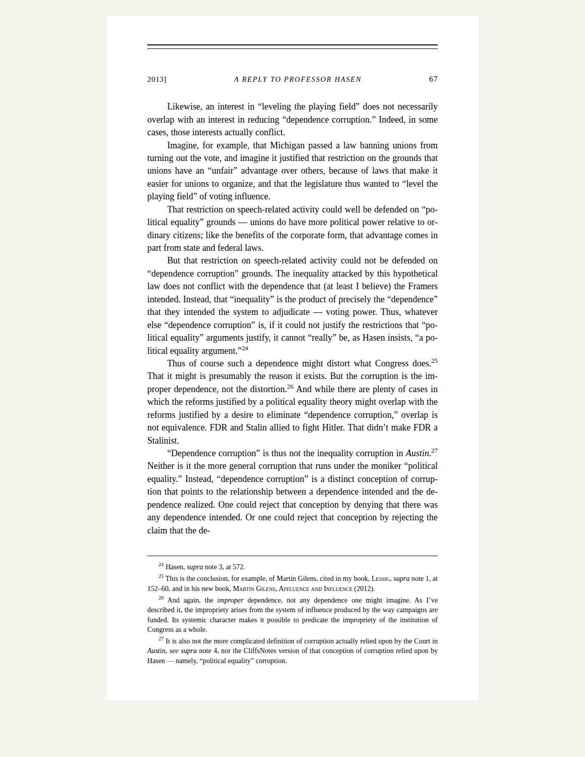2013] A Reply to Professor Hasen 67
Likewise, an interest in “leveling the playing field” does not necessarily overlap with an interest in reducing “dependence corruption.” Indeed, in some cases, those interests actually conflict.
Imagine, for example, that Michigan passed a law banning unions from turning out the vote, and imagine it justified that restriction on the grounds that unions have an “unfair” advantage over others, because of laws that make it easier for unions to organize, and that the legislature thus wanted to “level the playing field” of voting influence.
That restriction on speech-related activity could well be defended on “political equality” grounds — unions do have more political power relative to ordinary citizens; like the benefits of the corporate form, that advantage comes in part from state and federal laws.
But that restriction on speech-related activity could not be defended on “dependence corruption” grounds. The inequality attacked by this hypothetical law does not conflict with the dependence that (at least I believe) the Framers intended. Instead, that “inequality” is the product of precisely the “dependence” that they intended the system to adjudicate — voting power. Thus, whatever else “dependence corruption” is, if it could not justify the restrictions that “political equality” arguments justify, it cannot “really” be, as Hasen insists, “a political equality argument.”24
Thus of course such a dependence might distort what Congress does.25 That it might is presumably the reason it exists. But the corruption is the improper dependence, not the distortion.26 And while there are plenty of cases in which the reforms justified by a political equality theory might overlap with the reforms justified by a desire to eliminate “dependence corruption,” overlap is not equivalence. FDR and Stalin allied to fight Hitler. That didn’t make FDR a Stalinist.
“Dependence corruption” is thus not the inequality corruption in Austin.27 Neither is it the more general corruption that runs under the moniker “political equality.” Instead, “dependence corruption” is a distinct conception of corruption that points to the relationship between a dependence intended and the dependence realized. One could reject that conception by denying that there was any dependence intended. Or one could reject that conception by rejecting the claim that the de-
24 Hasen, supra note 3, at 572.
25 This is the conclusion, for example, of Martin Gilens, cited in my book, Lessig, supra note 1, at 152–60, and in his new book, Martin Gilens, Affluence and Influence (2012).
26 And again, the improper dependence, not any dependence one might imagine. As I’ve described it, the impropriety arises from the system of influence produced by the way campaigns are funded. Its systemic character makes it possible to predicate the impropriety of the institution of Congress as a whole.
27 It is also not the more complicated definition of corruption actually relied upon by the Court in Austin, see supra note 4, nor the CliffsNotes version of that conception of corruption relied upon by Hasen — namely, “political equality” corruption.